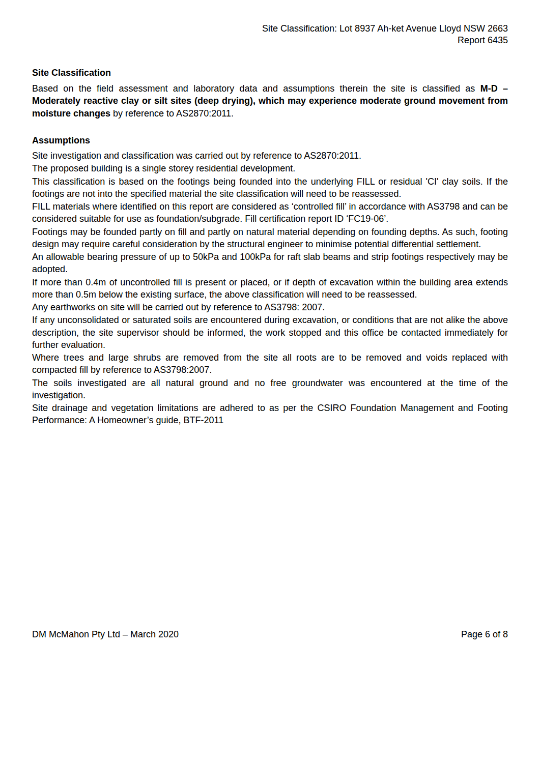Site Classification: Lot 8937 Ah-ket Avenue Lloyd NSW 2663
Report 6435
Site Classification
Based on the field assessment and laboratory data and assumptions therein the site is classified as M-D – Moderately reactive clay or silt sites (deep drying), which may experience moderate ground movement from moisture changes by reference to AS2870:2011.
Assumptions
Site investigation and classification was carried out by reference to AS2870:2011.
The proposed building is a single storey residential development.
This classification is based on the footings being founded into the underlying FILL or residual 'CI' clay soils. If the footings are not into the specified material the site classification will need to be reassessed.
FILL materials where identified on this report are considered as ‘controlled fill’ in accordance with AS3798 and can be considered suitable for use as foundation/subgrade. Fill certification report ID ‘FC19-06’.
Footings may be founded partly on fill and partly on natural material depending on founding depths. As such, footing design may require careful consideration by the structural engineer to minimise potential differential settlement.
An allowable bearing pressure of up to 50kPa and 100kPa for raft slab beams and strip footings respectively may be adopted.
If more than 0.4m of uncontrolled fill is present or placed, or if depth of excavation within the building area extends more than 0.5m below the existing surface, the above classification will need to be reassessed.
Any earthworks on site will be carried out by reference to AS3798: 2007.
If any unconsolidated or saturated soils are encountered during excavation, or conditions that are not alike the above description, the site supervisor should be informed, the work stopped and this office be contacted immediately for further evaluation.
Where trees and large shrubs are removed from the site all roots are to be removed and voids replaced with compacted fill by reference to AS3798:2007.
The soils investigated are all natural ground and no free groundwater was encountered at the time of the investigation.
Site drainage and vegetation limitations are adhered to as per the CSIRO Foundation Management and Footing Performance: A Homeowner’s guide, BTF-2011
DM McMahon Pty Ltd – March 2020 Page 6 of 8